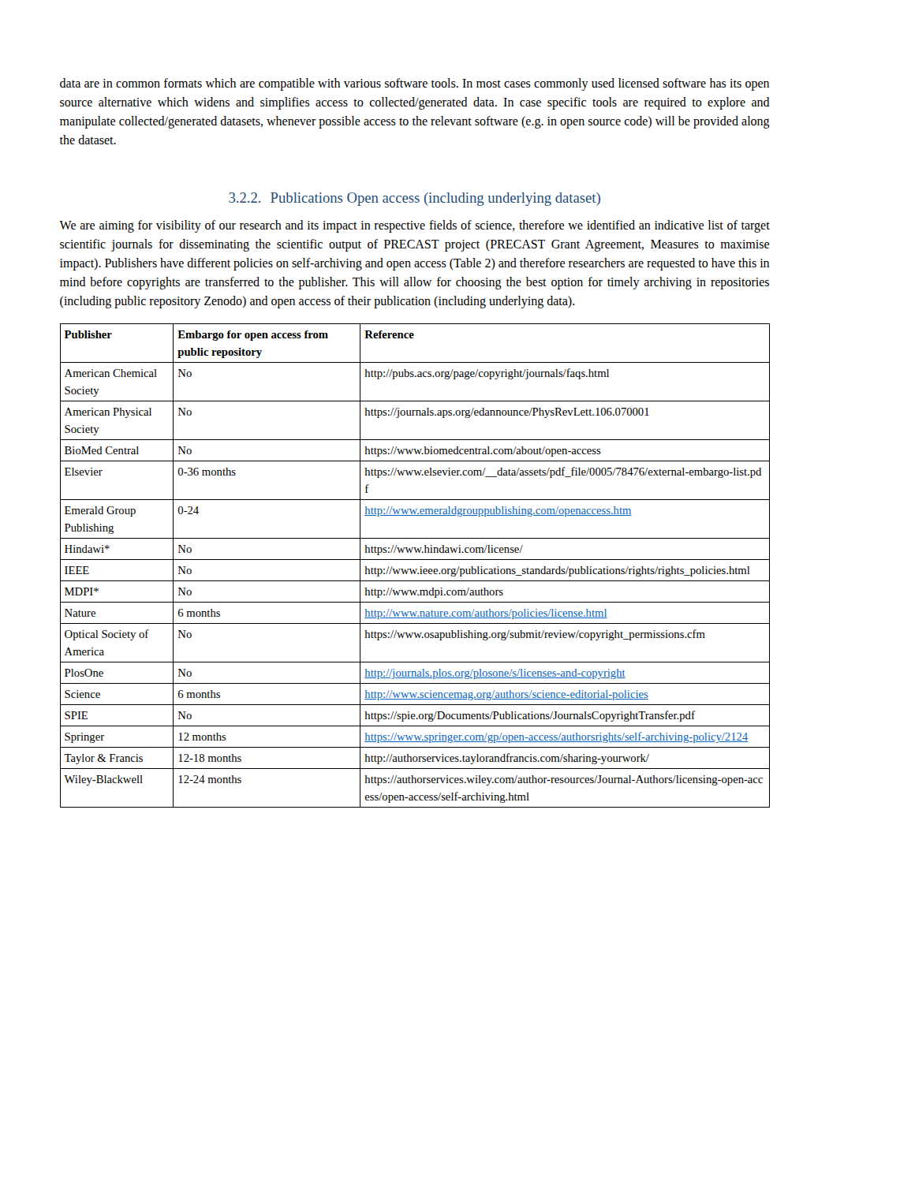data are in common formats which are compatible with various software tools. In most cases commonly used licensed software has its open source alternative which widens and simplifies access to collected/generated data. In case specific tools are required to explore and manipulate collected/generated datasets, whenever possible access to the relevant software (e.g. in open source code) will be provided along the dataset.
3.2.2. Publications Open access (including underlying dataset)
We are aiming for visibility of our research and its impact in respective fields of science, therefore we identified an indicative list of target scientific journals for disseminating the scientific output of PRECAST project (PRECAST Grant Agreement, Measures to maximise impact). Publishers have different policies on self-archiving and open access (Table 2) and therefore researchers are requested to have this in mind before copyrights are transferred to the publisher. This will allow for choosing the best option for timely archiving in repositories (including public repository Zenodo) and open access of their publication (including underlying data).
| Publisher | Embargo for open access from public repository | Reference |
| --- | --- | --- |
| American Chemical Society | No | http://pubs.acs.org/page/copyright/journals/faqs.html |
| American Physical Society | No | https://journals.aps.org/edannounce/PhysRevLett.106.070001 |
| BioMed Central | No | https://www.biomedcentral.com/about/open-access |
| Elsevier | 0-36 months | https://www.elsevier.com/__data/assets/pdf_file/0005/78476/external-embargo-list.pdf |
| Emerald Group Publishing | 0-24 | http://www.emeraldgrouppublishing.com/openaccess.htm |
| Hindawi* | No | https://www.hindawi.com/license/ |
| IEEE | No | http://www.ieee.org/publications_standards/publications/rights/rights_policies.html |
| MDPI* | No | http://www.mdpi.com/authors |
| Nature | 6 months | http://www.nature.com/authors/policies/license.html |
| Optical Society of America | No | https://www.osapublishing.org/submit/review/copyright_permissions.cfm |
| PlosOne | No | http://journals.plos.org/plosone/s/licenses-and-copyright |
| Science | 6 months | http://www.sciencemag.org/authors/science-editorial-policies |
| SPIE | No | https://spie.org/Documents/Publications/JournalsCopyrightTransfer.pdf |
| Springer | 12 months | https://www.springer.com/gp/open-access/authorsrights/self-archiving-policy/2124 |
| Taylor & Francis | 12-18 months | http://authorservices.taylorandfrancis.com/sharing-yourwork/ |
| Wiley-Blackwell | 12-24 months | https://authorservices.wiley.com/author-resources/Journal-Authors/licensing-open-access/open-access/self-archiving.html |